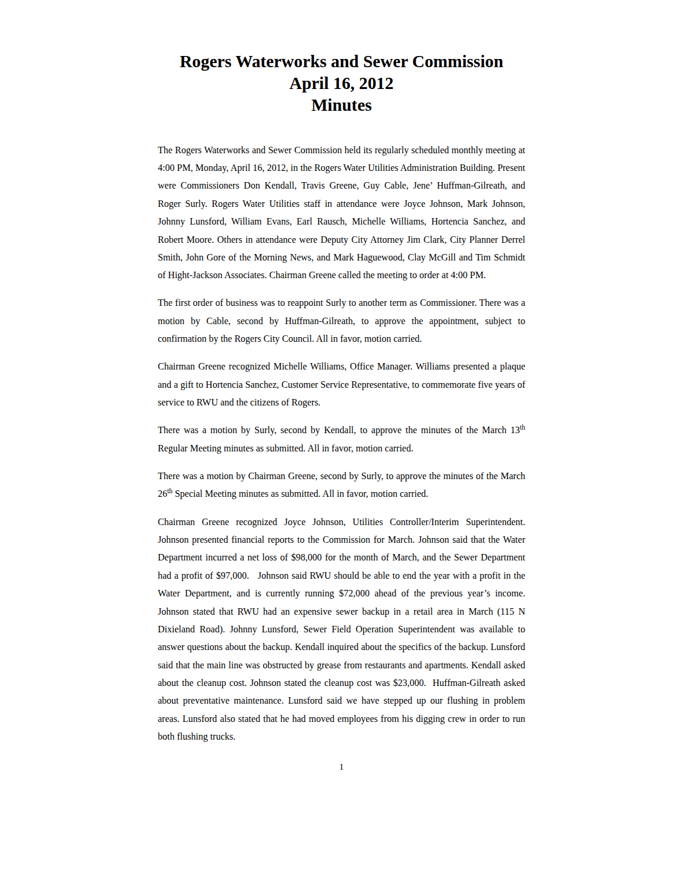Rogers Waterworks and Sewer Commission April 16, 2012 Minutes
The Rogers Waterworks and Sewer Commission held its regularly scheduled monthly meeting at 4:00 PM, Monday, April 16, 2012, in the Rogers Water Utilities Administration Building. Present were Commissioners Don Kendall, Travis Greene, Guy Cable, Jene’ Huffman-Gilreath, and Roger Surly. Rogers Water Utilities staff in attendance were Joyce Johnson, Mark Johnson, Johnny Lunsford, William Evans, Earl Rausch, Michelle Williams, Hortencia Sanchez, and Robert Moore. Others in attendance were Deputy City Attorney Jim Clark, City Planner Derrel Smith, John Gore of the Morning News, and Mark Haguewood, Clay McGill and Tim Schmidt of Hight-Jackson Associates. Chairman Greene called the meeting to order at 4:00 PM.
The first order of business was to reappoint Surly to another term as Commissioner. There was a motion by Cable, second by Huffman-Gilreath, to approve the appointment, subject to confirmation by the Rogers City Council. All in favor, motion carried.
Chairman Greene recognized Michelle Williams, Office Manager. Williams presented a plaque and a gift to Hortencia Sanchez, Customer Service Representative, to commemorate five years of service to RWU and the citizens of Rogers.
There was a motion by Surly, second by Kendall, to approve the minutes of the March 13th Regular Meeting minutes as submitted. All in favor, motion carried.
There was a motion by Chairman Greene, second by Surly, to approve the minutes of the March 26th Special Meeting minutes as submitted. All in favor, motion carried.
Chairman Greene recognized Joyce Johnson, Utilities Controller/Interim Superintendent. Johnson presented financial reports to the Commission for March. Johnson said that the Water Department incurred a net loss of $98,000 for the month of March, and the Sewer Department had a profit of $97,000. Johnson said RWU should be able to end the year with a profit in the Water Department, and is currently running $72,000 ahead of the previous year’s income. Johnson stated that RWU had an expensive sewer backup in a retail area in March (115 N Dixieland Road). Johnny Lunsford, Sewer Field Operation Superintendent was available to answer questions about the backup. Kendall inquired about the specifics of the backup. Lunsford said that the main line was obstructed by grease from restaurants and apartments. Kendall asked about the cleanup cost. Johnson stated the cleanup cost was $23,000. Huffman-Gilreath asked about preventative maintenance. Lunsford said we have stepped up our flushing in problem areas. Lunsford also stated that he had moved employees from his digging crew in order to run both flushing trucks.
1